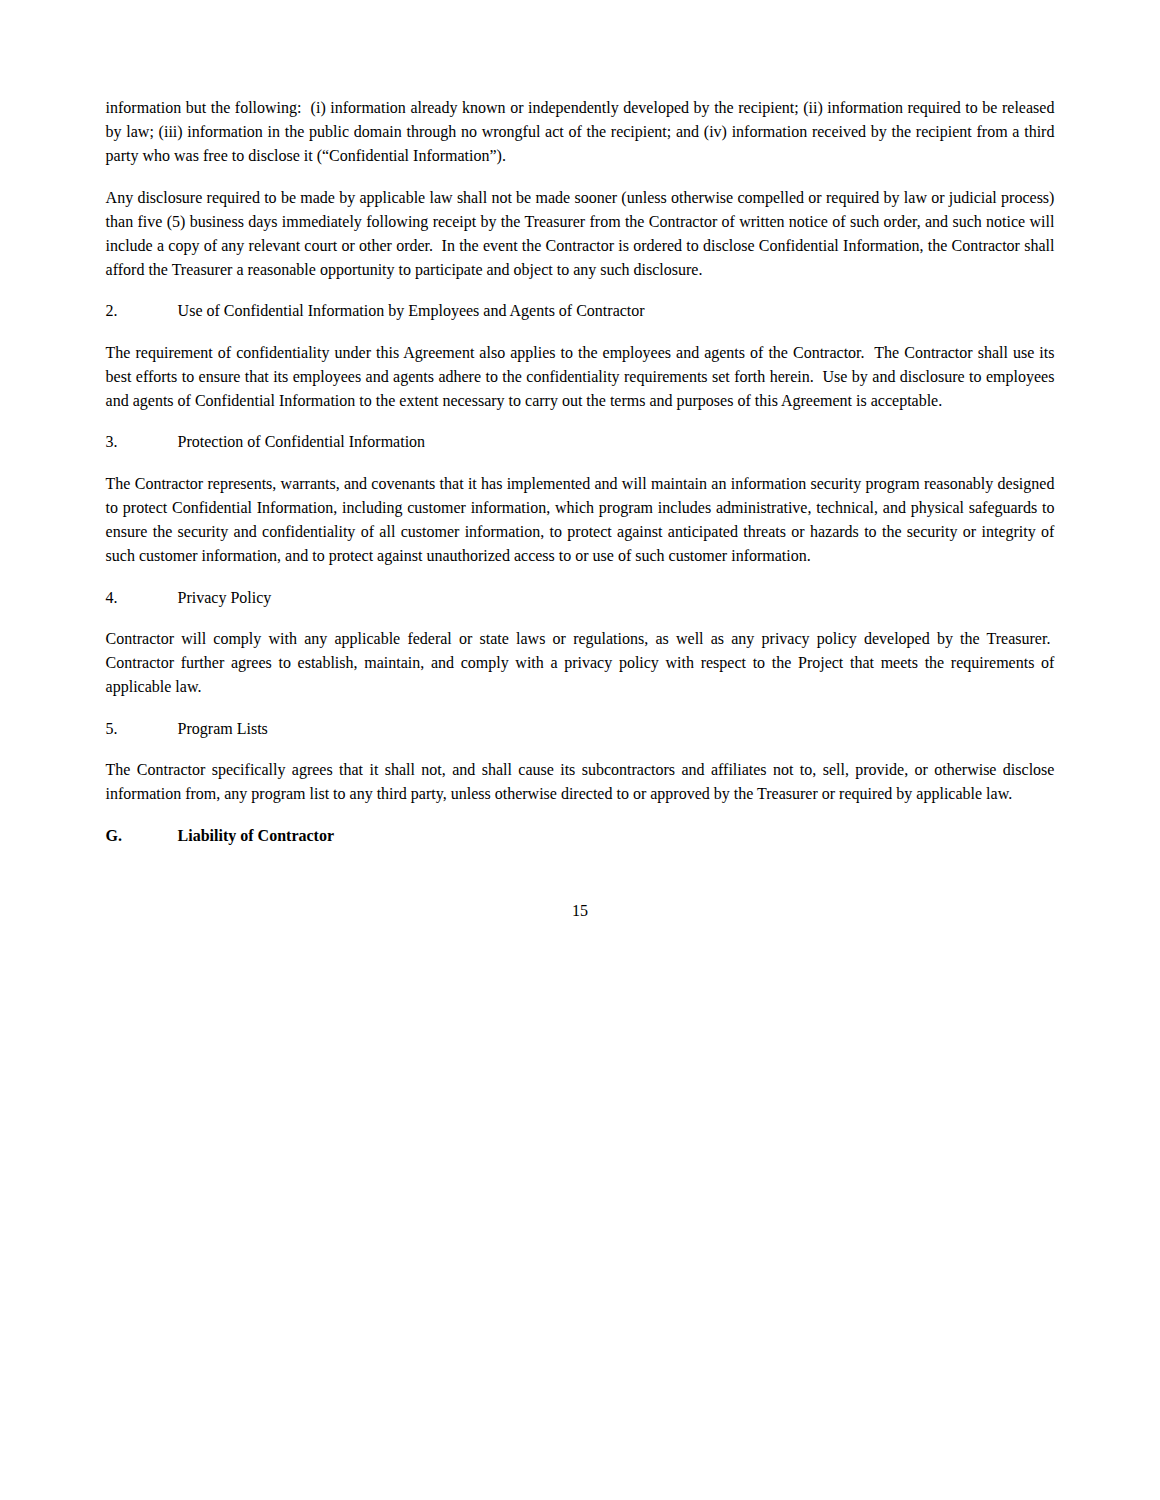information but the following: (i) information already known or independently developed by the recipient; (ii) information required to be released by law; (iii) information in the public domain through no wrongful act of the recipient; and (iv) information received by the recipient from a third party who was free to disclose it (“Confidential Information”).
Any disclosure required to be made by applicable law shall not be made sooner (unless otherwise compelled or required by law or judicial process) than five (5) business days immediately following receipt by the Treasurer from the Contractor of written notice of such order, and such notice will include a copy of any relevant court or other order. In the event the Contractor is ordered to disclose Confidential Information, the Contractor shall afford the Treasurer a reasonable opportunity to participate and object to any such disclosure.
2. Use of Confidential Information by Employees and Agents of Contractor
The requirement of confidentiality under this Agreement also applies to the employees and agents of the Contractor. The Contractor shall use its best efforts to ensure that its employees and agents adhere to the confidentiality requirements set forth herein. Use by and disclosure to employees and agents of Confidential Information to the extent necessary to carry out the terms and purposes of this Agreement is acceptable.
3. Protection of Confidential Information
The Contractor represents, warrants, and covenants that it has implemented and will maintain an information security program reasonably designed to protect Confidential Information, including customer information, which program includes administrative, technical, and physical safeguards to ensure the security and confidentiality of all customer information, to protect against anticipated threats or hazards to the security or integrity of such customer information, and to protect against unauthorized access to or use of such customer information.
4. Privacy Policy
Contractor will comply with any applicable federal or state laws or regulations, as well as any privacy policy developed by the Treasurer. Contractor further agrees to establish, maintain, and comply with a privacy policy with respect to the Project that meets the requirements of applicable law.
5. Program Lists
The Contractor specifically agrees that it shall not, and shall cause its subcontractors and affiliates not to, sell, provide, or otherwise disclose information from, any program list to any third party, unless otherwise directed to or approved by the Treasurer or required by applicable law.
G. Liability of Contractor
15